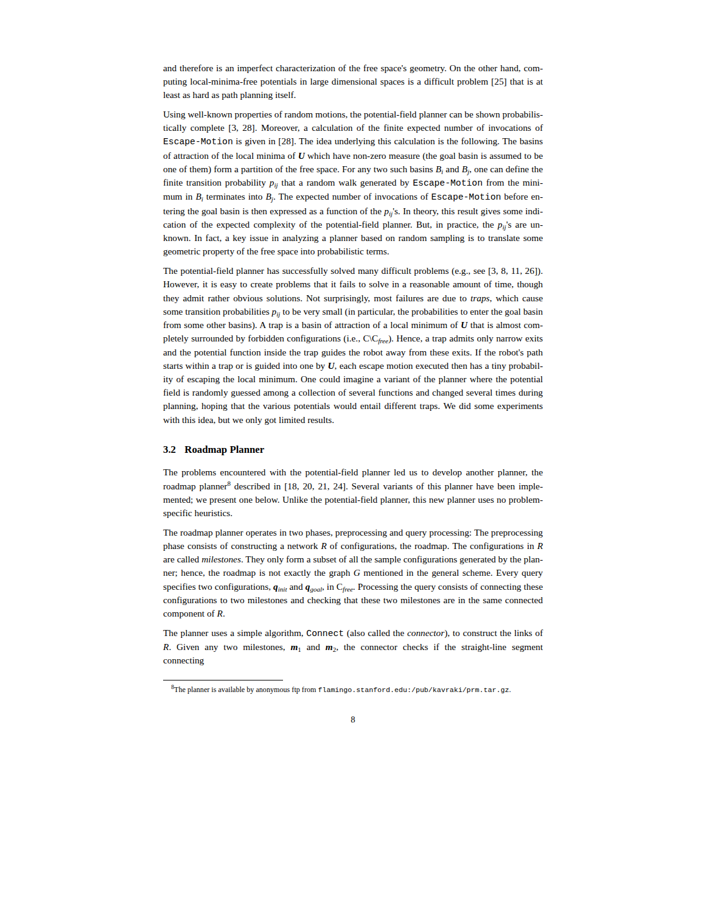and therefore is an imperfect characterization of the free space's geometry. On the other hand, computing local-minima-free potentials in large dimensional spaces is a difficult problem [25] that is at least as hard as path planning itself.
Using well-known properties of random motions, the potential-field planner can be shown probabilistically complete [3, 28]. Moreover, a calculation of the finite expected number of invocations of Escape-Motion is given in [28]. The idea underlying this calculation is the following. The basins of attraction of the local minima of U which have non-zero measure (the goal basin is assumed to be one of them) form a partition of the free space. For any two such basins Bi and Bj, one can define the finite transition probability pij that a random walk generated by Escape-Motion from the minimum in Bi terminates into Bj. The expected number of invocations of Escape-Motion before entering the goal basin is then expressed as a function of the pij's. In theory, this result gives some indication of the expected complexity of the potential-field planner. But, in practice, the pij's are unknown. In fact, a key issue in analyzing a planner based on random sampling is to translate some geometric property of the free space into probabilistic terms.
The potential-field planner has successfully solved many difficult problems (e.g., see [3, 8, 11, 26]). However, it is easy to create problems that it fails to solve in a reasonable amount of time, though they admit rather obvious solutions. Not surprisingly, most failures are due to traps, which cause some transition probabilities pij to be very small (in particular, the probabilities to enter the goal basin from some other basins). A trap is a basin of attraction of a local minimum of U that is almost completely surrounded by forbidden configurations (i.e., C\Cfree). Hence, a trap admits only narrow exits and the potential function inside the trap guides the robot away from these exits. If the robot's path starts within a trap or is guided into one by U, each escape motion executed then has a tiny probability of escaping the local minimum. One could imagine a variant of the planner where the potential field is randomly guessed among a collection of several functions and changed several times during planning, hoping that the various potentials would entail different traps. We did some experiments with this idea, but we only got limited results.
3.2 Roadmap Planner
The problems encountered with the potential-field planner led us to develop another planner, the roadmap planner8 described in [18, 20, 21, 24]. Several variants of this planner have been implemented; we present one below. Unlike the potential-field planner, this new planner uses no problem-specific heuristics.
The roadmap planner operates in two phases, preprocessing and query processing: The preprocessing phase consists of constructing a network R of configurations, the roadmap. The configurations in R are called milestones. They only form a subset of all the sample configurations generated by the planner; hence, the roadmap is not exactly the graph G mentioned in the general scheme. Every query specifies two configurations, qinit and qgoal, in Cfree. Processing the query consists of connecting these configurations to two milestones and checking that these two milestones are in the same connected component of R.
The planner uses a simple algorithm, Connect (also called the connector), to construct the links of R. Given any two milestones, m1 and m2, the connector checks if the straight-line segment connecting
8The planner is available by anonymous ftp from flamingo.stanford.edu:/pub/kavraki/prm.tar.gz.
8